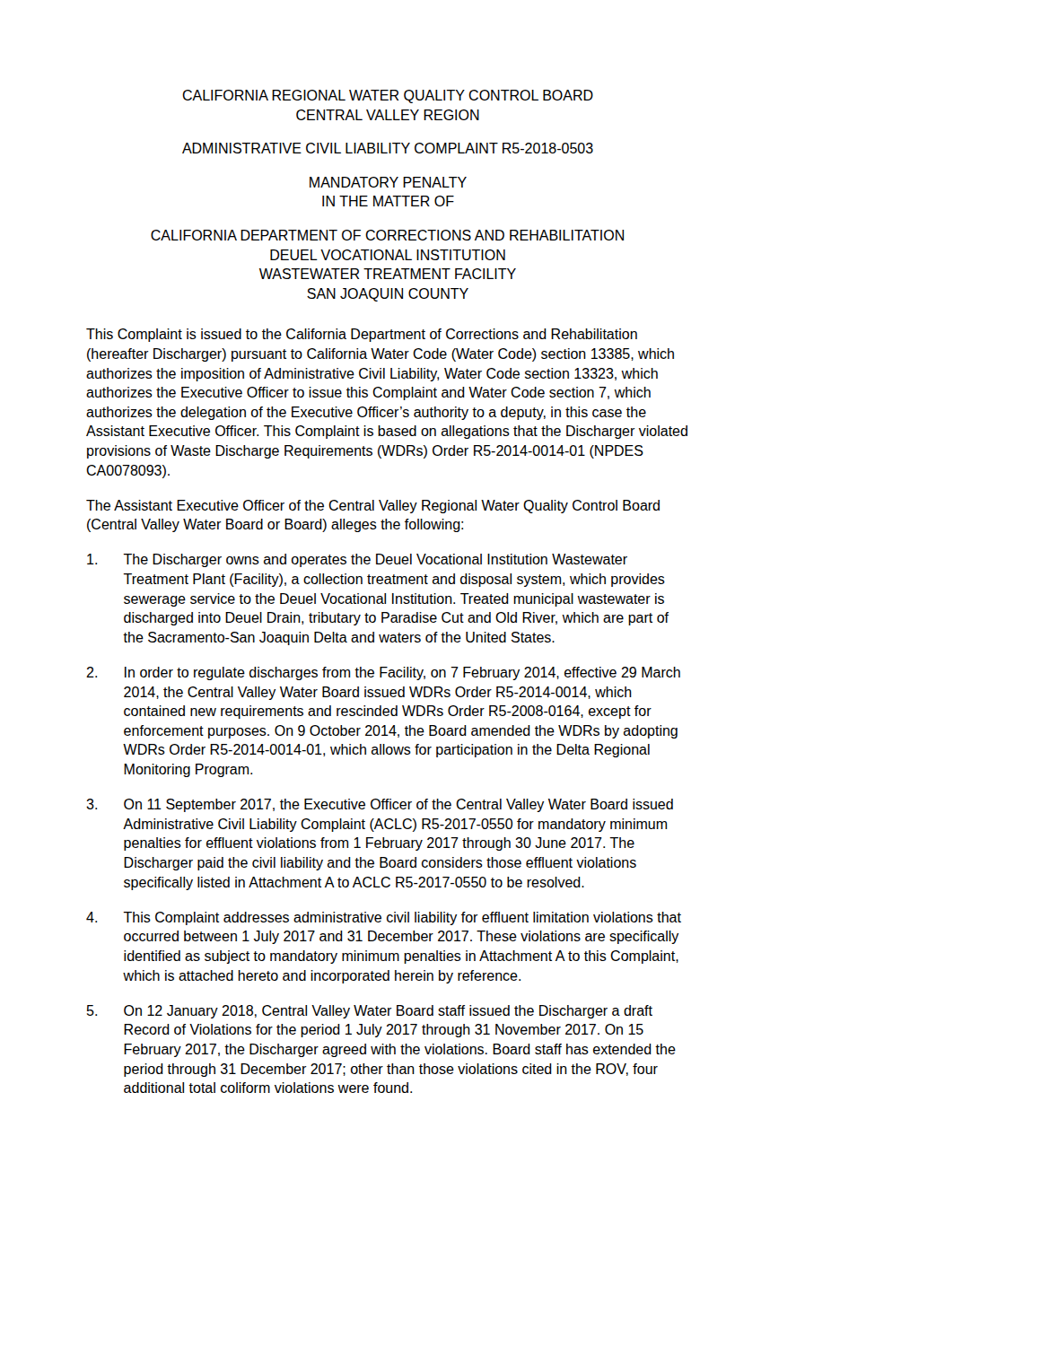CALIFORNIA REGIONAL WATER QUALITY CONTROL BOARD
CENTRAL VALLEY REGION
ADMINISTRATIVE CIVIL LIABILITY COMPLAINT R5-2018-0503
MANDATORY PENALTY
IN THE MATTER OF
CALIFORNIA DEPARTMENT OF CORRECTIONS AND REHABILITATION
DEUEL VOCATIONAL INSTITUTION
WASTEWATER TREATMENT FACILITY
SAN JOAQUIN COUNTY
This Complaint is issued to the California Department of Corrections and Rehabilitation (hereafter Discharger) pursuant to California Water Code (Water Code) section 13385, which authorizes the imposition of Administrative Civil Liability, Water Code section 13323, which authorizes the Executive Officer to issue this Complaint and Water Code section 7, which authorizes the delegation of the Executive Officer’s authority to a deputy, in this case the Assistant Executive Officer. This Complaint is based on allegations that the Discharger violated provisions of Waste Discharge Requirements (WDRs) Order R5-2014-0014-01 (NPDES CA0078093).
The Assistant Executive Officer of the Central Valley Regional Water Quality Control Board (Central Valley Water Board or Board) alleges the following:
1. The Discharger owns and operates the Deuel Vocational Institution Wastewater Treatment Plant (Facility), a collection treatment and disposal system, which provides sewerage service to the Deuel Vocational Institution. Treated municipal wastewater is discharged into Deuel Drain, tributary to Paradise Cut and Old River, which are part of the Sacramento-San Joaquin Delta and waters of the United States.
2. In order to regulate discharges from the Facility, on 7 February 2014, effective 29 March 2014, the Central Valley Water Board issued WDRs Order R5-2014-0014, which contained new requirements and rescinded WDRs Order R5-2008-0164, except for enforcement purposes. On 9 October 2014, the Board amended the WDRs by adopting WDRs Order R5-2014-0014-01, which allows for participation in the Delta Regional Monitoring Program.
3. On 11 September 2017, the Executive Officer of the Central Valley Water Board issued Administrative Civil Liability Complaint (ACLC) R5-2017-0550 for mandatory minimum penalties for effluent violations from 1 February 2017 through 30 June 2017. The Discharger paid the civil liability and the Board considers those effluent violations specifically listed in Attachment A to ACLC R5-2017-0550 to be resolved.
4. This Complaint addresses administrative civil liability for effluent limitation violations that occurred between 1 July 2017 and 31 December 2017. These violations are specifically identified as subject to mandatory minimum penalties in Attachment A to this Complaint, which is attached hereto and incorporated herein by reference.
5. On 12 January 2018, Central Valley Water Board staff issued the Discharger a draft Record of Violations for the period 1 July 2017 through 31 November 2017. On 15 February 2017, the Discharger agreed with the violations. Board staff has extended the period through 31 December 2017; other than those violations cited in the ROV, four additional total coliform violations were found.